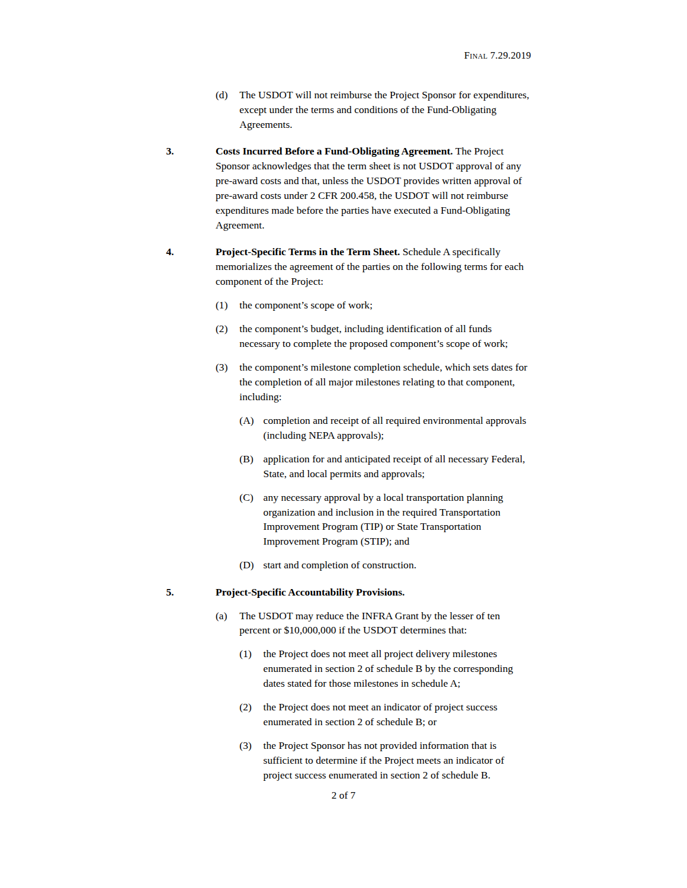Final 7.29.2019
(d) The USDOT will not reimburse the Project Sponsor for expenditures, except under the terms and conditions of the Fund-Obligating Agreements.
3.
Costs Incurred Before a Fund-Obligating Agreement. The Project Sponsor acknowledges that the term sheet is not USDOT approval of any pre-award costs and that, unless the USDOT provides written approval of pre-award costs under 2 CFR 200.458, the USDOT will not reimburse expenditures made before the parties have executed a Fund-Obligating Agreement.
4.
Project-Specific Terms in the Term Sheet. Schedule A specifically memorializes the agreement of the parties on the following terms for each component of the Project:
(1) the component’s scope of work;
(2) the component’s budget, including identification of all funds necessary to complete the proposed component’s scope of work;
(3) the component’s milestone completion schedule, which sets dates for the completion of all major milestones relating to that component, including:
(A) completion and receipt of all required environmental approvals (including NEPA approvals);
(B) application for and anticipated receipt of all necessary Federal, State, and local permits and approvals;
(C) any necessary approval by a local transportation planning organization and inclusion in the required Transportation Improvement Program (TIP) or State Transportation Improvement Program (STIP); and
(D) start and completion of construction.
5.
Project-Specific Accountability Provisions.
(a) The USDOT may reduce the INFRA Grant by the lesser of ten percent or $10,000,000 if the USDOT determines that:
(1) the Project does not meet all project delivery milestones enumerated in section 2 of schedule B by the corresponding dates stated for those milestones in schedule A;
(2) the Project does not meet an indicator of project success enumerated in section 2 of schedule B; or
(3) the Project Sponsor has not provided information that is sufficient to determine if the Project meets an indicator of project success enumerated in section 2 of schedule B.
2 of 7